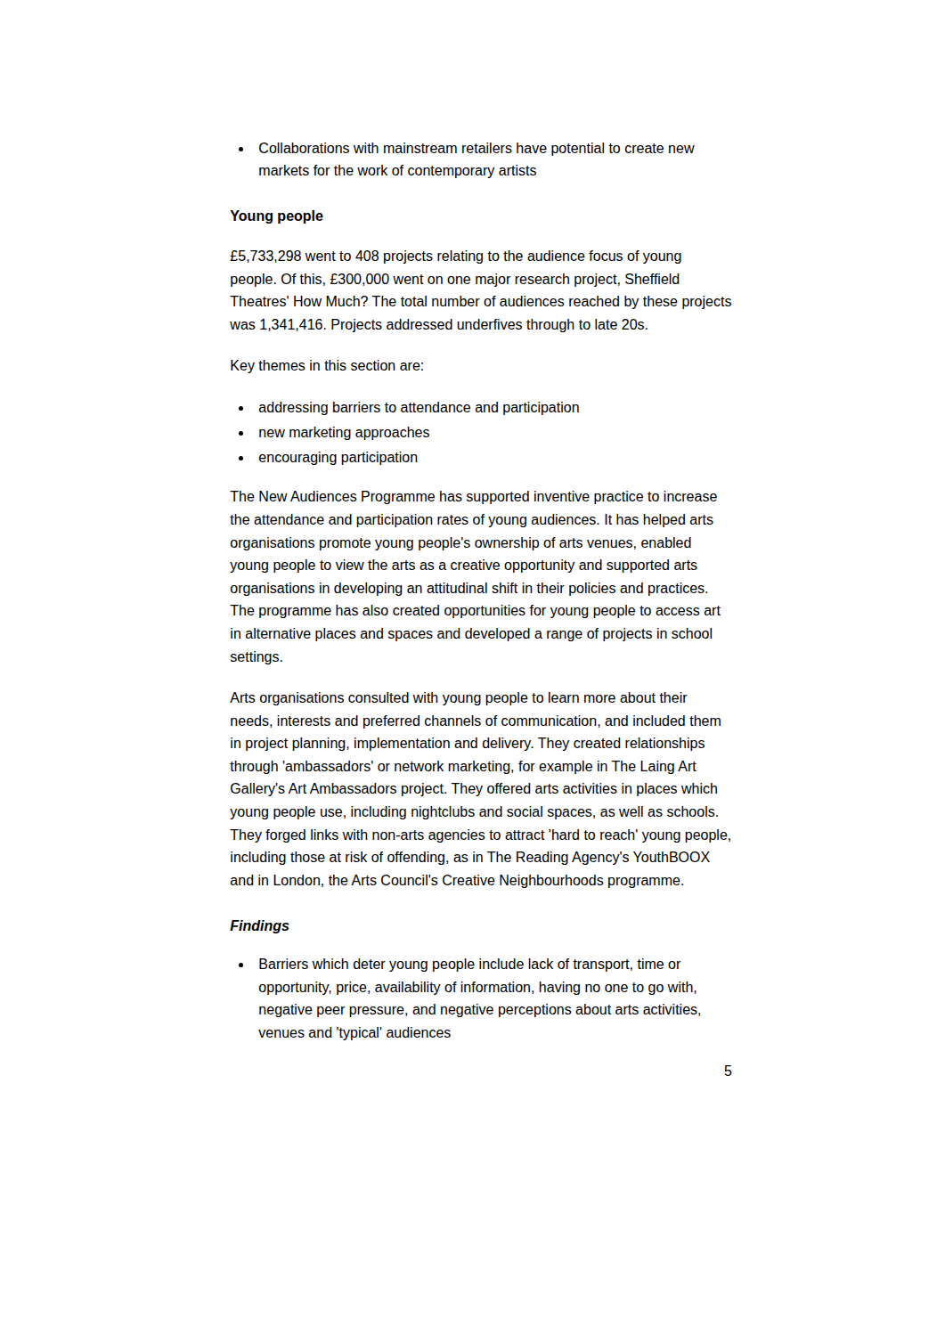Collaborations with mainstream retailers have potential to create new markets for the work of contemporary artists
Young people
£5,733,298 went to 408 projects relating to the audience focus of young people. Of this, £300,000 went on one major research project, Sheffield Theatres' How Much? The total number of audiences reached by these projects was 1,341,416. Projects addressed underfives through to late 20s.
Key themes in this section are:
addressing barriers to attendance and participation
new marketing approaches
encouraging participation
The New Audiences Programme has supported inventive practice to increase the attendance and participation rates of young audiences. It has helped arts organisations promote young people's ownership of arts venues, enabled young people to view the arts as a creative opportunity and supported arts organisations in developing an attitudinal shift in their policies and practices. The programme has also created opportunities for young people to access art in alternative places and spaces and developed a range of projects in school settings.
Arts organisations consulted with young people to learn more about their needs, interests and preferred channels of communication, and included them in project planning, implementation and delivery. They created relationships through 'ambassadors' or network marketing, for example in The Laing Art Gallery's Art Ambassadors project. They offered arts activities in places which young people use, including nightclubs and social spaces, as well as schools. They forged links with non-arts agencies to attract 'hard to reach' young people, including those at risk of offending, as in The Reading Agency's YouthBOOX and in London, the Arts Council's Creative Neighbourhoods programme.
Findings
Barriers which deter young people include lack of transport, time or opportunity, price, availability of information, having no one to go with, negative peer pressure, and negative perceptions about arts activities, venues and 'typical' audiences
5